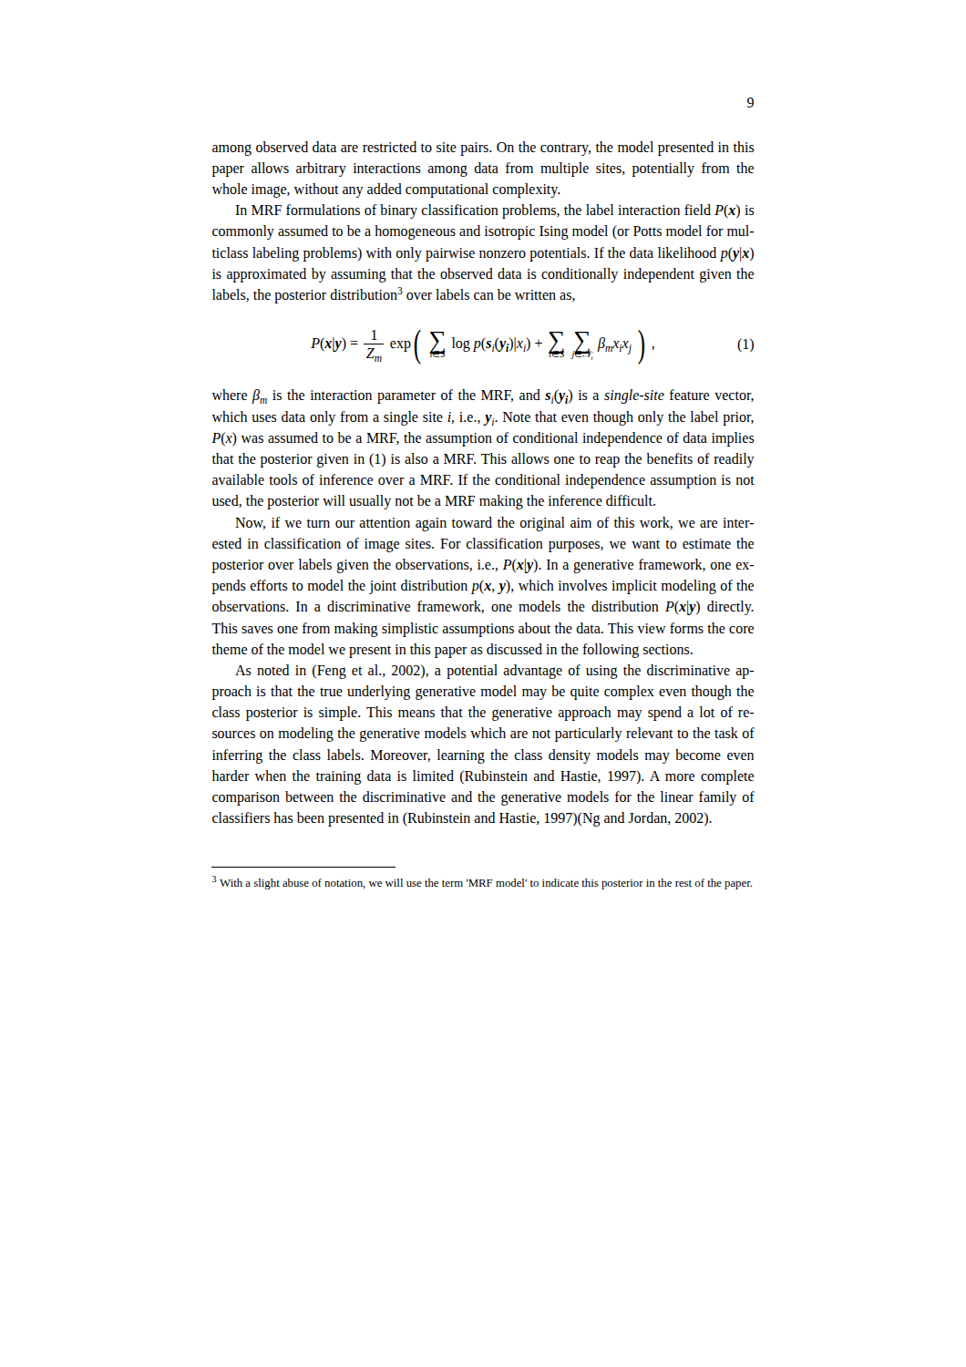9
among observed data are restricted to site pairs. On the contrary, the model presented in this paper allows arbitrary interactions among data from multiple sites, potentially from the whole image, without any added computational complexity.
In MRF formulations of binary classification problems, the label interaction field P(x) is commonly assumed to be a homogeneous and isotropic Ising model (or Potts model for multiclass labeling problems) with only pairwise nonzero potentials. If the data likelihood p(y|x) is approximated by assuming that the observed data is conditionally independent given the labels, the posterior distribution3 over labels can be written as,
P(x|y) = 1 Zm exp( ∑i∈S log p(si(yi)|xi) + ∑i∈S ∑j∈𝒩i βmxixj ) , (1)
where βm is the interaction parameter of the MRF, and si(yi) is a single-site feature vector, which uses data only from a single site i, i.e., yi. Note that even though only the label prior, P(x) was assumed to be a MRF, the assumption of conditional independence of data implies that the posterior given in (1) is also a MRF. This allows one to reap the benefits of readily available tools of inference over a MRF. If the conditional independence assumption is not used, the posterior will usually not be a MRF making the inference difficult.
Now, if we turn our attention again toward the original aim of this work, we are interested in classification of image sites. For classification purposes, we want to estimate the posterior over labels given the observations, i.e., P(x|y). In a generative framework, one expends efforts to model the joint distribution p(x, y), which involves implicit modeling of the observations. In a discriminative framework, one models the distribution P(x|y) directly. This saves one from making simplistic assumptions about the data. This view forms the core theme of the model we present in this paper as discussed in the following sections.
As noted in (Feng et al., 2002), a potential advantage of using the discriminative approach is that the true underlying generative model may be quite complex even though the class posterior is simple. This means that the generative approach may spend a lot of resources on modeling the generative models which are not particularly relevant to the task of inferring the class labels. Moreover, learning the class density models may become even harder when the training data is limited (Rubinstein and Hastie, 1997). A more complete comparison between the discriminative and the generative models for the linear family of classifiers has been presented in (Rubinstein and Hastie, 1997)(Ng and Jordan, 2002).
3With a slight abuse of notation, we will use the term 'MRF model' to indicate this posterior in the rest of the paper.